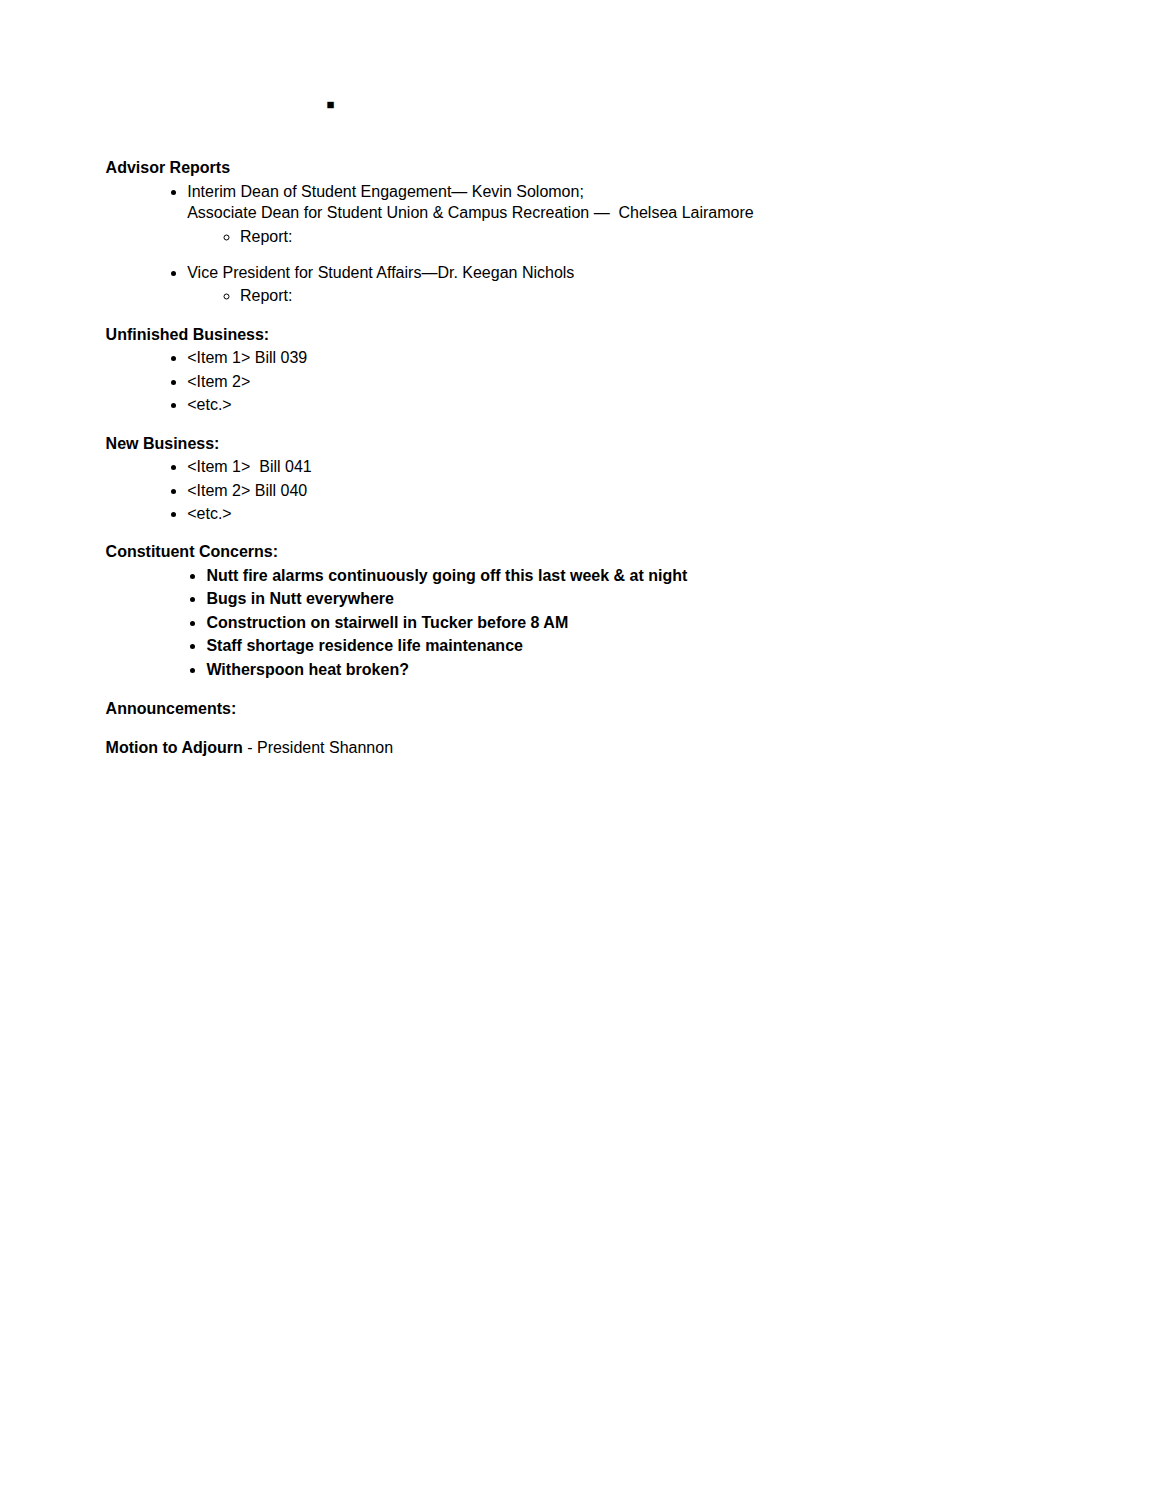■
Advisor Reports
Interim Dean of Student Engagement— Kevin Solomon; Associate Dean for Student Union & Campus Recreation — Chelsea Lairamore
Report:
Vice President for Student Affairs—Dr. Keegan Nichols
Report:
Unfinished Business:
<Item 1> Bill 039
<Item 2>
<etc.>
New Business:
<Item 1> Bill 041
<Item 2> Bill 040
<etc.>
Constituent Concerns:
Nutt fire alarms continuously going off this last week & at night
Bugs in Nutt everywhere
Construction on stairwell in Tucker before 8 AM
Staff shortage residence life maintenance
Witherspoon heat broken?
Announcements:
Motion to Adjourn - President Shannon